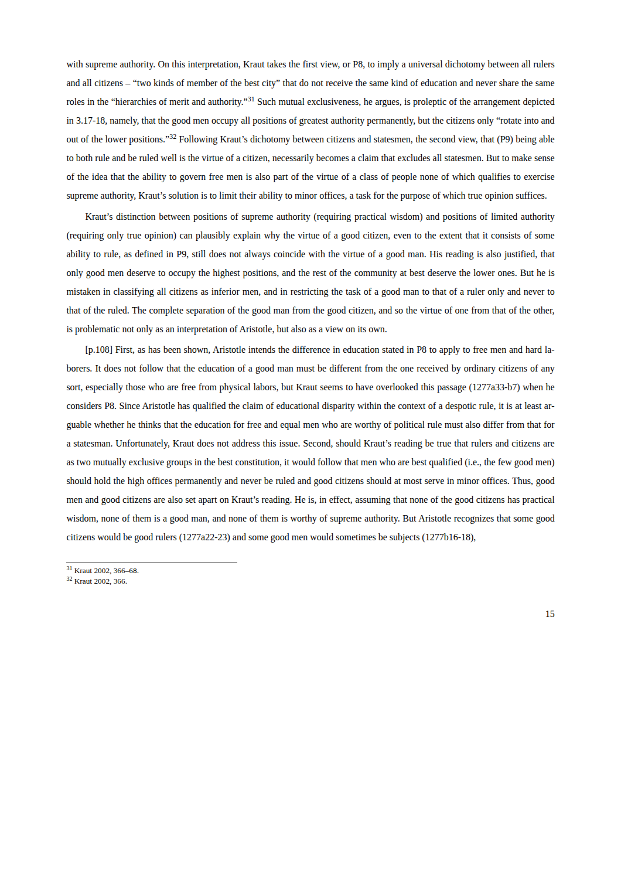with supreme authority. On this interpretation, Kraut takes the first view, or P8, to imply a universal dichotomy between all rulers and all citizens – “two kinds of member of the best city” that do not receive the same kind of education and never share the same roles in the “hierarchies of merit and authority.”31 Such mutual exclusiveness, he argues, is proleptic of the arrangement depicted in 3.17-18, namely, that the good men occupy all positions of greatest authority permanently, but the citizens only “rotate into and out of the lower positions.”32 Following Kraut’s dichotomy between citizens and statesmen, the second view, that (P9) being able to both rule and be ruled well is the virtue of a citizen, necessarily becomes a claim that excludes all statesmen. But to make sense of the idea that the ability to govern free men is also part of the virtue of a class of people none of which qualifies to exercise supreme authority, Kraut’s solution is to limit their ability to minor offices, a task for the purpose of which true opinion suffices.
Kraut’s distinction between positions of supreme authority (requiring practical wisdom) and positions of limited authority (requiring only true opinion) can plausibly explain why the virtue of a good citizen, even to the extent that it consists of some ability to rule, as defined in P9, still does not always coincide with the virtue of a good man. His reading is also justified, that only good men deserve to occupy the highest positions, and the rest of the community at best deserve the lower ones. But he is mistaken in classifying all citizens as inferior men, and in restricting the task of a good man to that of a ruler only and never to that of the ruled. The complete separation of the good man from the good citizen, and so the virtue of one from that of the other, is problematic not only as an interpretation of Aristotle, but also as a view on its own.
[p.108] First, as has been shown, Aristotle intends the difference in education stated in P8 to apply to free men and hard laborers. It does not follow that the education of a good man must be different from the one received by ordinary citizens of any sort, especially those who are free from physical labors, but Kraut seems to have overlooked this passage (1277a33-b7) when he considers P8. Since Aristotle has qualified the claim of educational disparity within the context of a despotic rule, it is at least arguable whether he thinks that the education for free and equal men who are worthy of political rule must also differ from that for a statesman. Unfortunately, Kraut does not address this issue. Second, should Kraut’s reading be true that rulers and citizens are as two mutually exclusive groups in the best constitution, it would follow that men who are best qualified (i.e., the few good men) should hold the high offices permanently and never be ruled and good citizens should at most serve in minor offices. Thus, good men and good citizens are also set apart on Kraut’s reading. He is, in effect, assuming that none of the good citizens has practical wisdom, none of them is a good man, and none of them is worthy of supreme authority. But Aristotle recognizes that some good citizens would be good rulers (1277a22-23) and some good men would sometimes be subjects (1277b16-18),
31 Kraut 2002, 366–68.
32 Kraut 2002, 366.
15